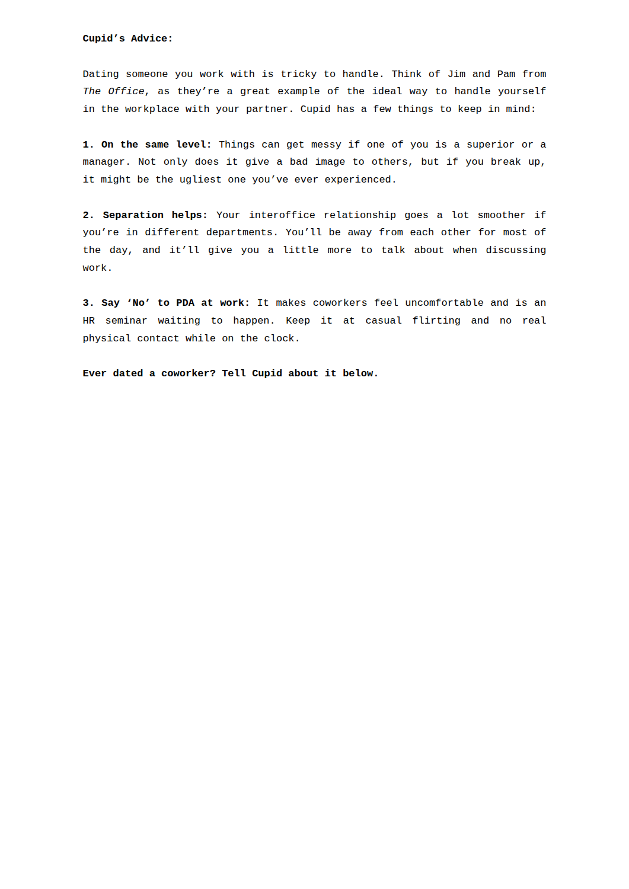Cupid’s Advice:
Dating someone you work with is tricky to handle. Think of Jim and Pam from The Office, as they’re a great example of the ideal way to handle yourself in the workplace with your partner. Cupid has a few things to keep in mind:
1. On the same level: Things can get messy if one of you is a superior or a manager. Not only does it give a bad image to others, but if you break up, it might be the ugliest one you’ve ever experienced.
2. Separation helps: Your interoffice relationship goes a lot smoother if you’re in different departments. You’ll be away from each other for most of the day, and it’ll give you a little more to talk about when discussing work.
3. Say ‘No’ to PDA at work: It makes coworkers feel uncomfortable and is an HR seminar waiting to happen. Keep it at casual flirting and no real physical contact while on the clock.
Ever dated a coworker? Tell Cupid about it below.